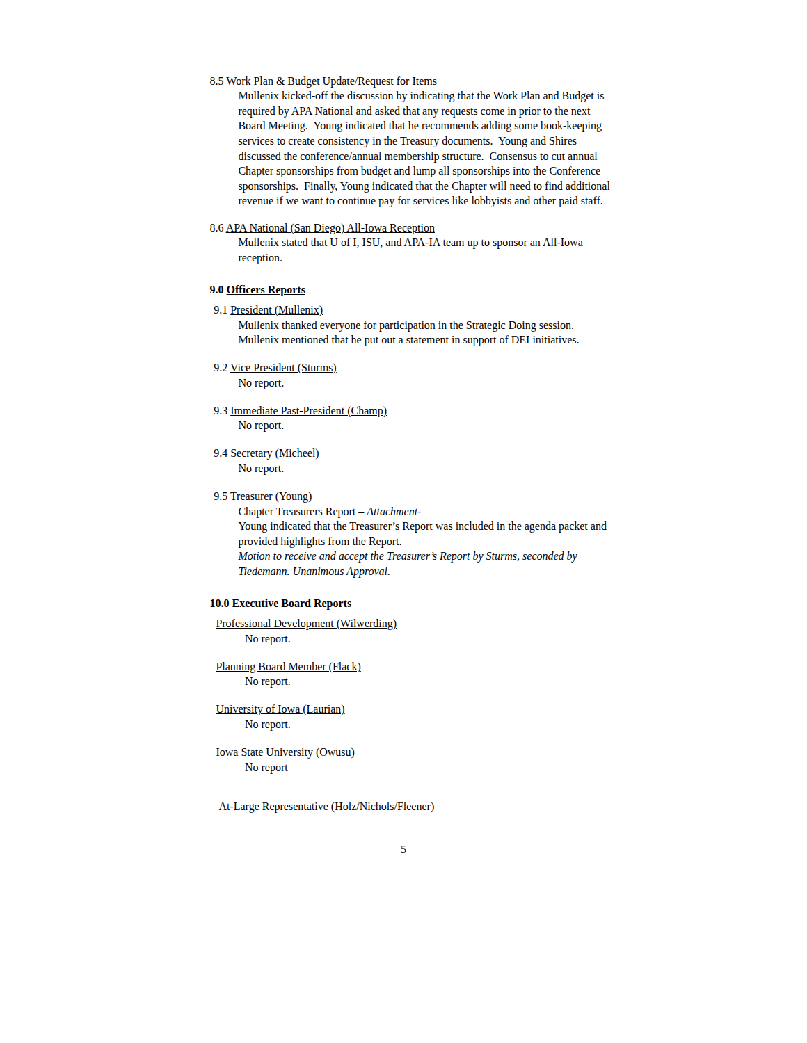8.5 Work Plan & Budget Update/Request for Items Mullenix kicked-off the discussion by indicating that the Work Plan and Budget is required by APA National and asked that any requests come in prior to the next Board Meeting. Young indicated that he recommends adding some book-keeping services to create consistency in the Treasury documents. Young and Shires discussed the conference/annual membership structure. Consensus to cut annual Chapter sponsorships from budget and lump all sponsorships into the Conference sponsorships. Finally, Young indicated that the Chapter will need to find additional revenue if we want to continue pay for services like lobbyists and other paid staff.
8.6 APA National (San Diego) All-Iowa Reception Mullenix stated that U of I, ISU, and APA-IA team up to sponsor an All-Iowa reception.
9.0 Officers Reports
9.1 President (Mullenix) Mullenix thanked everyone for participation in the Strategic Doing session. Mullenix mentioned that he put out a statement in support of DEI initiatives.
9.2 Vice President (Sturms) No report.
9.3 Immediate Past-President (Champ) No report.
9.4 Secretary (Micheel) No report.
9.5 Treasurer (Young) Chapter Treasurers Report – Attachment- Young indicated that the Treasurer’s Report was included in the agenda packet and provided highlights from the Report. Motion to receive and accept the Treasurer’s Report by Sturms, seconded by Tiedemann. Unanimous Approval.
10.0 Executive Board Reports
Professional Development (Wilwerding) No report.
Planning Board Member (Flack) No report.
University of Iowa (Laurian) No report.
Iowa State University (Owusu) No report
At-Large Representative (Holz/Nichols/Fleener)
5